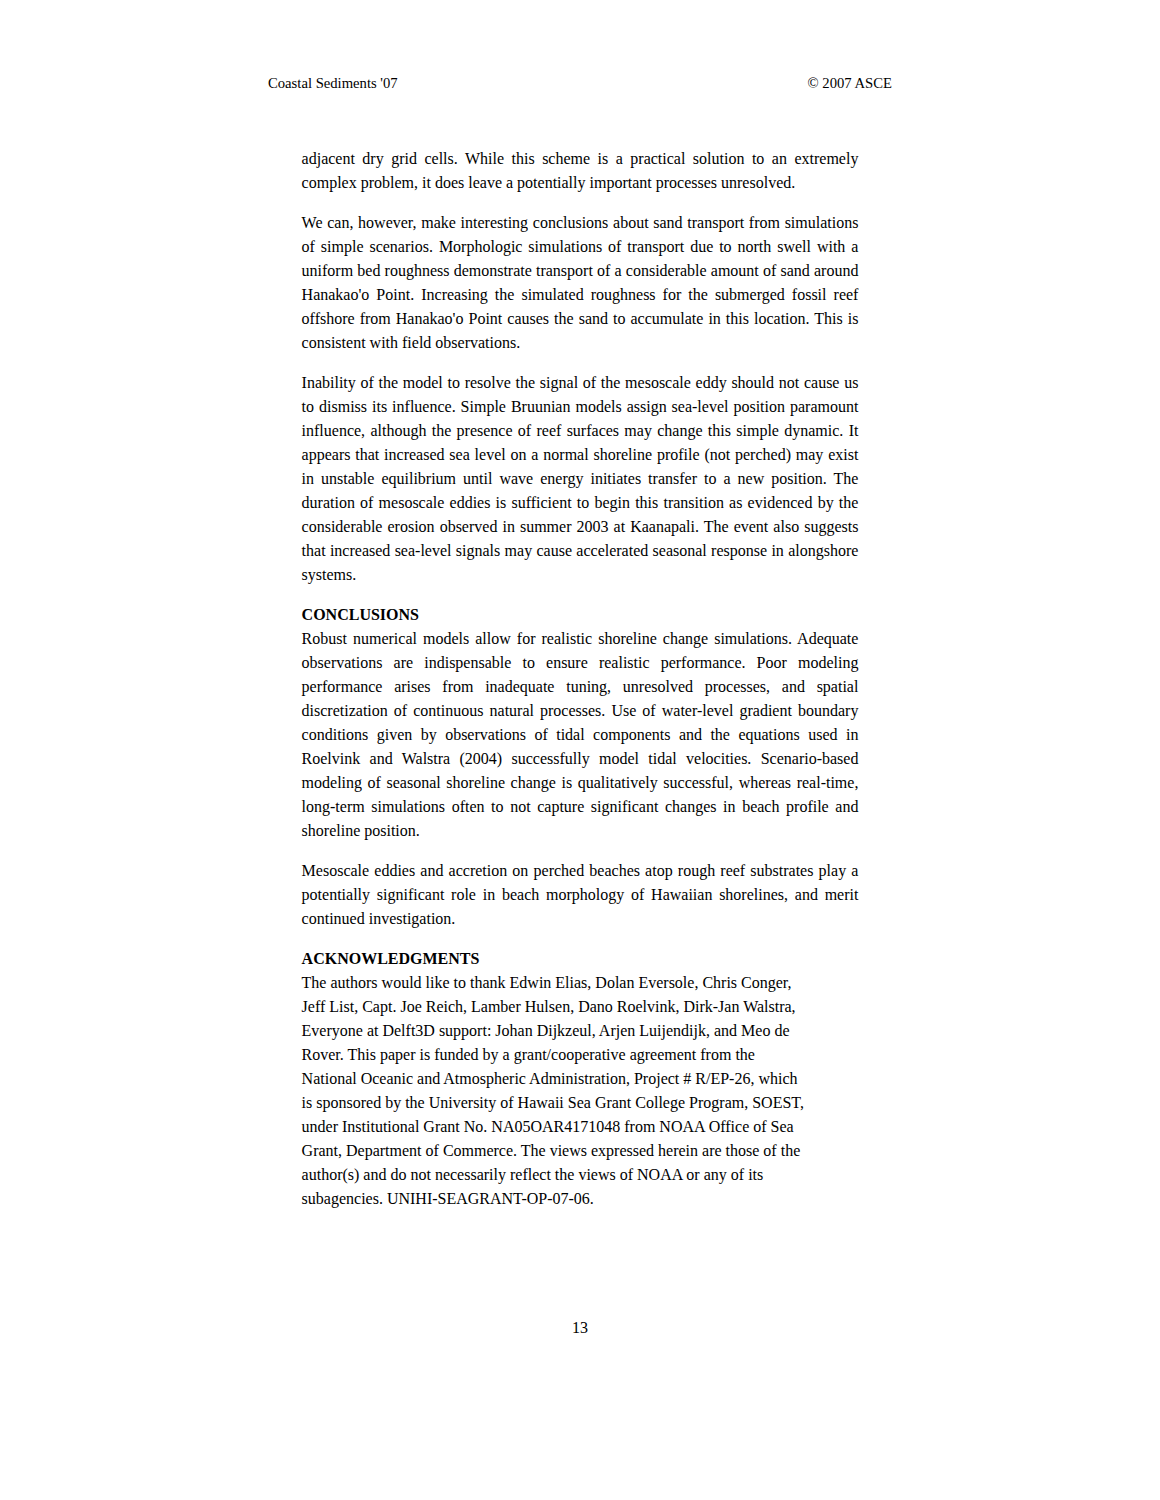Coastal Sediments '07 © 2007 ASCE
adjacent dry grid cells. While this scheme is a practical solution to an extremely complex problem, it does leave a potentially important processes unresolved.
We can, however, make interesting conclusions about sand transport from simulations of simple scenarios. Morphologic simulations of transport due to north swell with a uniform bed roughness demonstrate transport of a considerable amount of sand around Hanakao'o Point. Increasing the simulated roughness for the submerged fossil reef offshore from Hanakao'o Point causes the sand to accumulate in this location. This is consistent with field observations.
Inability of the model to resolve the signal of the mesoscale eddy should not cause us to dismiss its influence. Simple Bruunian models assign sea-level position paramount influence, although the presence of reef surfaces may change this simple dynamic. It appears that increased sea level on a normal shoreline profile (not perched) may exist in unstable equilibrium until wave energy initiates transfer to a new position. The duration of mesoscale eddies is sufficient to begin this transition as evidenced by the considerable erosion observed in summer 2003 at Kaanapali. The event also suggests that increased sea-level signals may cause accelerated seasonal response in alongshore systems.
Conclusions
Robust numerical models allow for realistic shoreline change simulations. Adequate observations are indispensable to ensure realistic performance. Poor modeling performance arises from inadequate tuning, unresolved processes, and spatial discretization of continuous natural processes. Use of water-level gradient boundary conditions given by observations of tidal components and the equations used in Roelvink and Walstra (2004) successfully model tidal velocities. Scenario-based modeling of seasonal shoreline change is qualitatively successful, whereas real-time, long-term simulations often to not capture significant changes in beach profile and shoreline position.
Mesoscale eddies and accretion on perched beaches atop rough reef substrates play a potentially significant role in beach morphology of Hawaiian shorelines, and merit continued investigation.
Acknowledgments
The authors would like to thank Edwin Elias, Dolan Eversole, Chris Conger,
Jeff List, Capt. Joe Reich, Lamber Hulsen, Dano Roelvink, Dirk-Jan Walstra,
Everyone at Delft3D support: Johan Dijkzeul, Arjen Luijendijk, and Meo de
Rover. This paper is funded by a grant/cooperative agreement from the
National Oceanic and Atmospheric Administration, Project # R/EP-26, which
is sponsored by the University of Hawaii Sea Grant College Program, SOEST,
under Institutional Grant No. NA05OAR4171048 from NOAA Office of Sea
Grant, Department of Commerce. The views expressed herein are those of the
author(s) and do not necessarily reflect the views of NOAA or any of its
subagencies. UNIHI-SEAGRANT-OP-07-06.
13